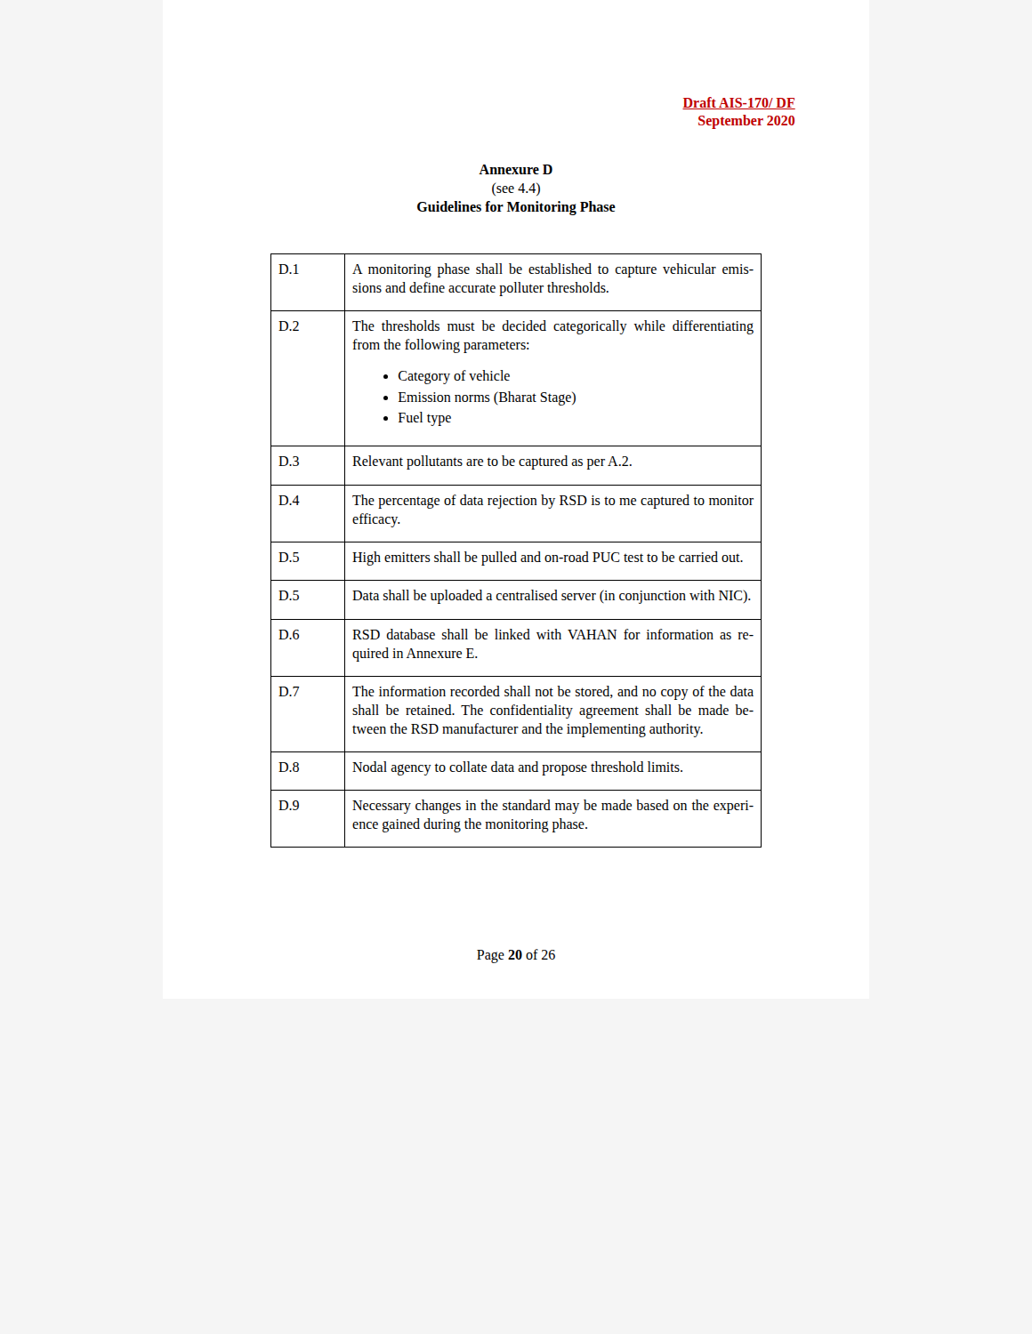Draft AIS-170/ DF
September 2020
Annexure D
(see 4.4)
Guidelines for Monitoring Phase
| D.1 | A monitoring phase shall be established to capture vehicular emissions and define accurate polluter thresholds. |
| D.2 | The thresholds must be decided categorically while differentiating from the following parameters: Category of vehicle Emission norms (Bharat Stage) Fuel type |
| D.3 | Relevant pollutants are to be captured as per A.2. |
| D.4 | The percentage of data rejection by RSD is to me captured to monitor efficacy. |
| D.5 | High emitters shall be pulled and on-road PUC test to be carried out. |
| D.5 | Data shall be uploaded a centralised server (in conjunction with NIC). |
| D.6 | RSD database shall be linked with VAHAN for information as required in Annexure E. |
| D.7 | The information recorded shall not be stored, and no copy of the data shall be retained. The confidentiality agreement shall be made between the RSD manufacturer and the implementing authority. |
| D.8 | Nodal agency to collate data and propose threshold limits. |
| D.9 | Necessary changes in the standard may be made based on the experience gained during the monitoring phase. |
Page 20 of 26